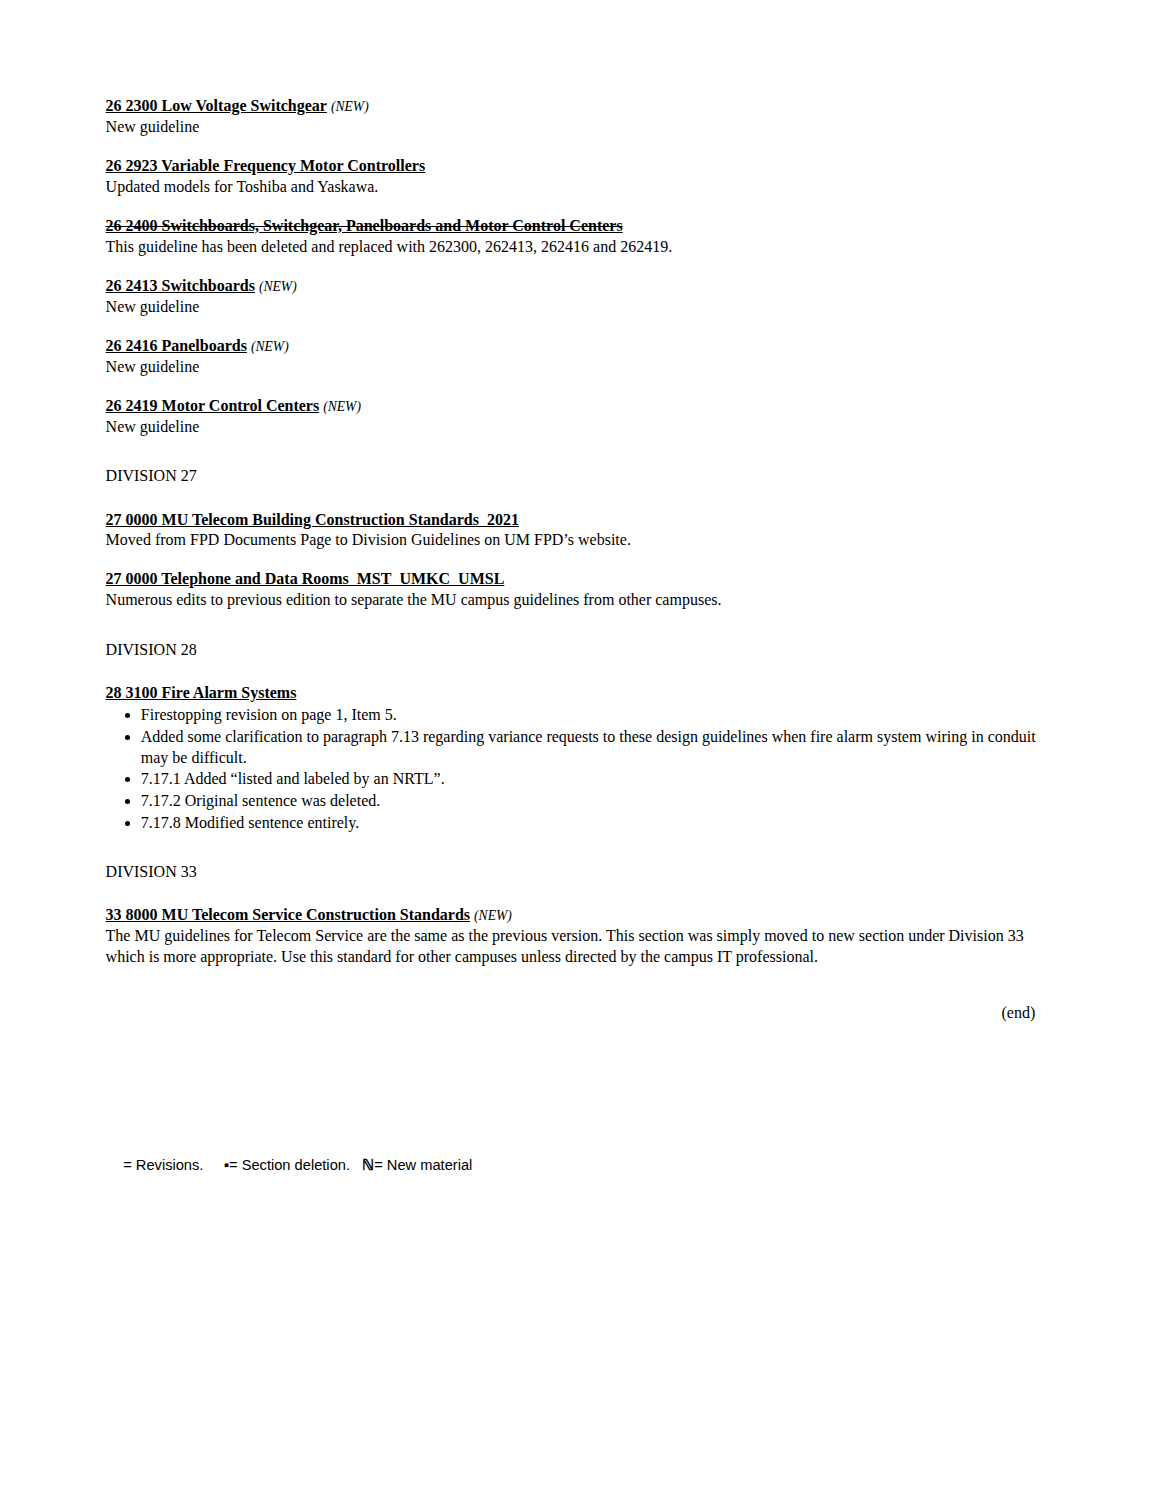26 2300 Low Voltage Switchgear (NEW)
New guideline
26 2923 Variable Frequency Motor Controllers
Updated models for Toshiba and Yaskawa.
26 2400 Switchboards, Switchgear, Panelboards and Motor Control Centers
This guideline has been deleted and replaced with 262300, 262413, 262416 and 262419.
26 2413 Switchboards (NEW)
New guideline
26 2416 Panelboards (NEW)
New guideline
26 2419 Motor Control Centers (NEW)
New guideline
DIVISION 27
27 0000 MU Telecom Building Construction Standards 2021
Moved from FPD Documents Page to Division Guidelines on UM FPD’s website.
27 0000 Telephone and Data Rooms MST UMKC UMSL
Numerous edits to previous edition to separate the MU campus guidelines from other campuses.
DIVISION 28
28 3100 Fire Alarm Systems
Firestopping revision on page 1, Item 5.
Added some clarification to paragraph 7.13 regarding variance requests to these design guidelines when fire alarm system wiring in conduit may be difficult.
7.17.1 Added “listed and labeled by an NRTL”.
7.17.2 Original sentence was deleted.
7.17.8 Modified sentence entirely.
DIVISION 33
33 8000 MU Telecom Service Construction Standards (NEW)
The MU guidelines for Telecom Service are the same as the previous version. This section was simply moved to new section under Division 33 which is more appropriate. Use this standard for other campuses unless directed by the campus IT professional.
(end)
= Revisions. ▪= Section deletion. ℕ= New material